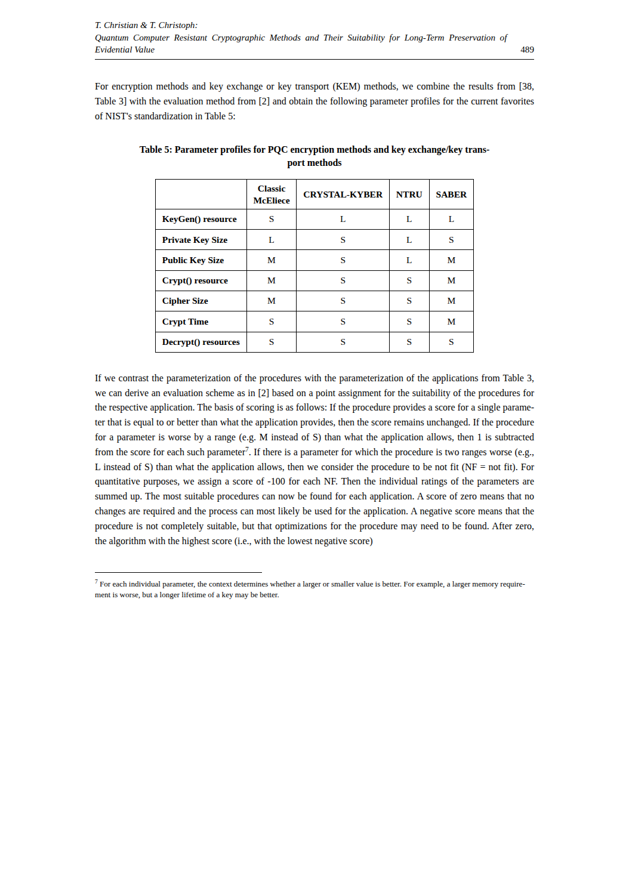T. Christian & T. Christoph:
Quantum Computer Resistant Cryptographic Methods and Their Suitability for Long-Term Preservation of Evidential Value
489
For encryption methods and key exchange or key transport (KEM) methods, we combine the results from [38, Table 3] with the evaluation method from [2] and obtain the following parameter profiles for the current favorites of NIST's standardization in Table 5:
Table 5: Parameter profiles for PQC encryption methods and key exchange/key transport methods
| | Classic McEliece | CRYSTAL-KYBER | NTRU | SABER |
| --- | --- | --- | --- | --- |
| KeyGen() resource | S | L | L | L |
| Private Key Size | L | S | L | S |
| Public Key Size | M | S | L | M |
| Crypt() resource | M | S | S | M |
| Cipher Size | M | S | S | M |
| Crypt Time | S | S | S | M |
| Decrypt() resources | S | S | S | S |
If we contrast the parameterization of the procedures with the parameterization of the applications from Table 3, we can derive an evaluation scheme as in [2] based on a point assignment for the suitability of the procedures for the respective application. The basis of scoring is as follows: If the procedure provides a score for a single parameter that is equal to or better than what the application provides, then the score remains unchanged. If the procedure for a parameter is worse by a range (e.g. M instead of S) than what the application allows, then 1 is subtracted from the score for each such parameter7. If there is a parameter for which the procedure is two ranges worse (e.g., L instead of S) than what the application allows, then we consider the procedure to be not fit (NF = not fit). For quantitative purposes, we assign a score of -100 for each NF. Then the individual ratings of the parameters are summed up. The most suitable procedures can now be found for each application. A score of zero means that no changes are required and the process can most likely be used for the application. A negative score means that the procedure is not completely suitable, but that optimizations for the procedure may need to be found. After zero, the algorithm with the highest score (i.e., with the lowest negative score)
7 For each individual parameter, the context determines whether a larger or smaller value is better. For example, a larger memory requirement is worse, but a longer lifetime of a key may be better.